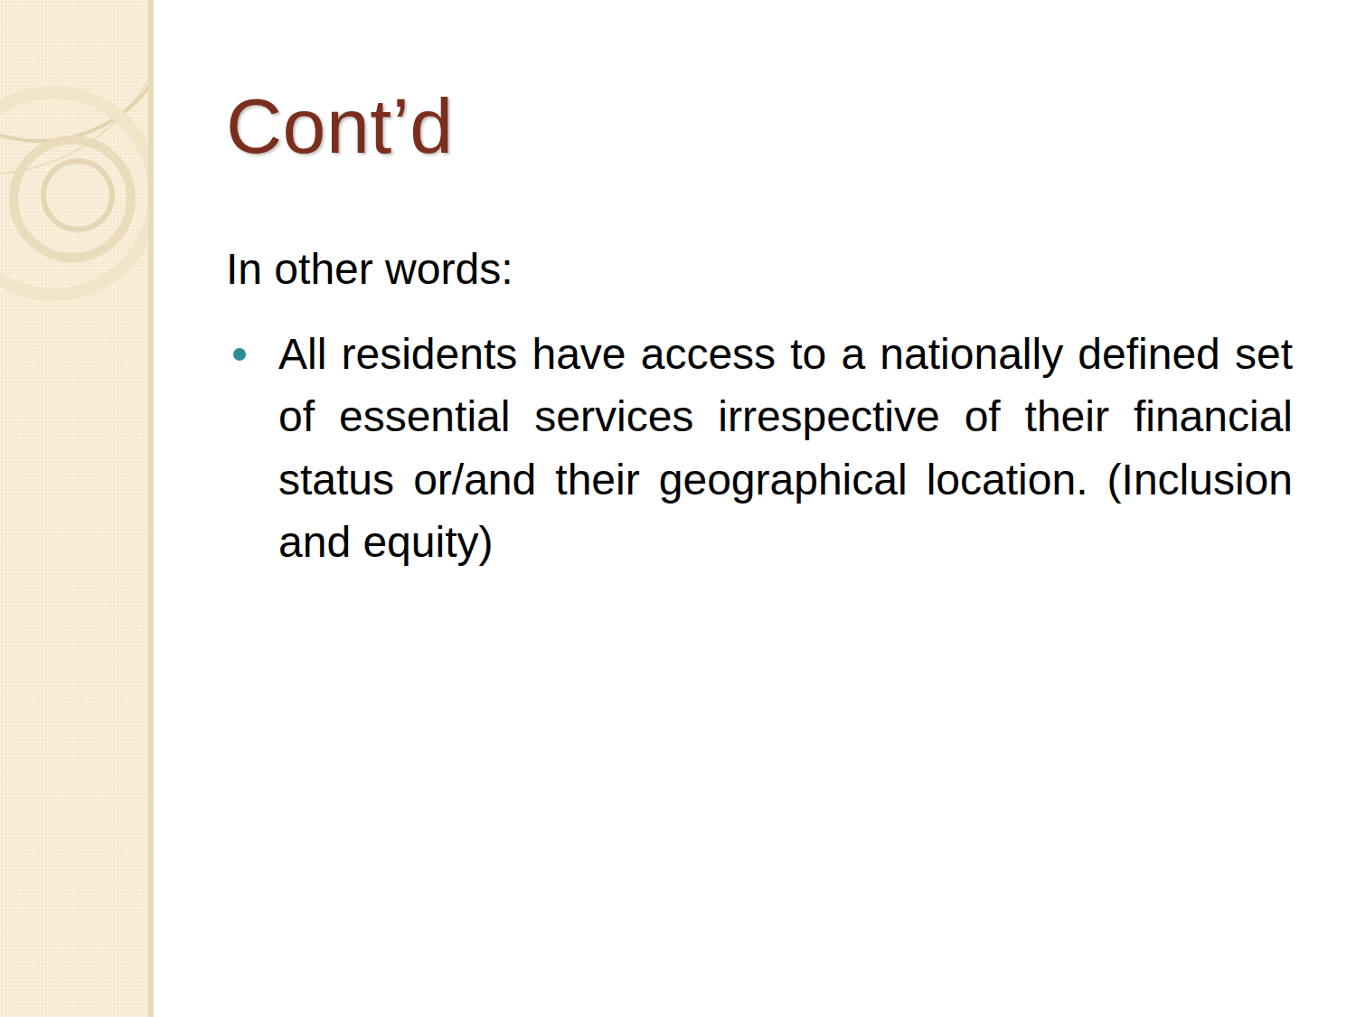Cont’d
In other words:
All residents have access to a nationally defined set of essential services irrespective of their financial status or/and their geographical location. (Inclusion and equity)